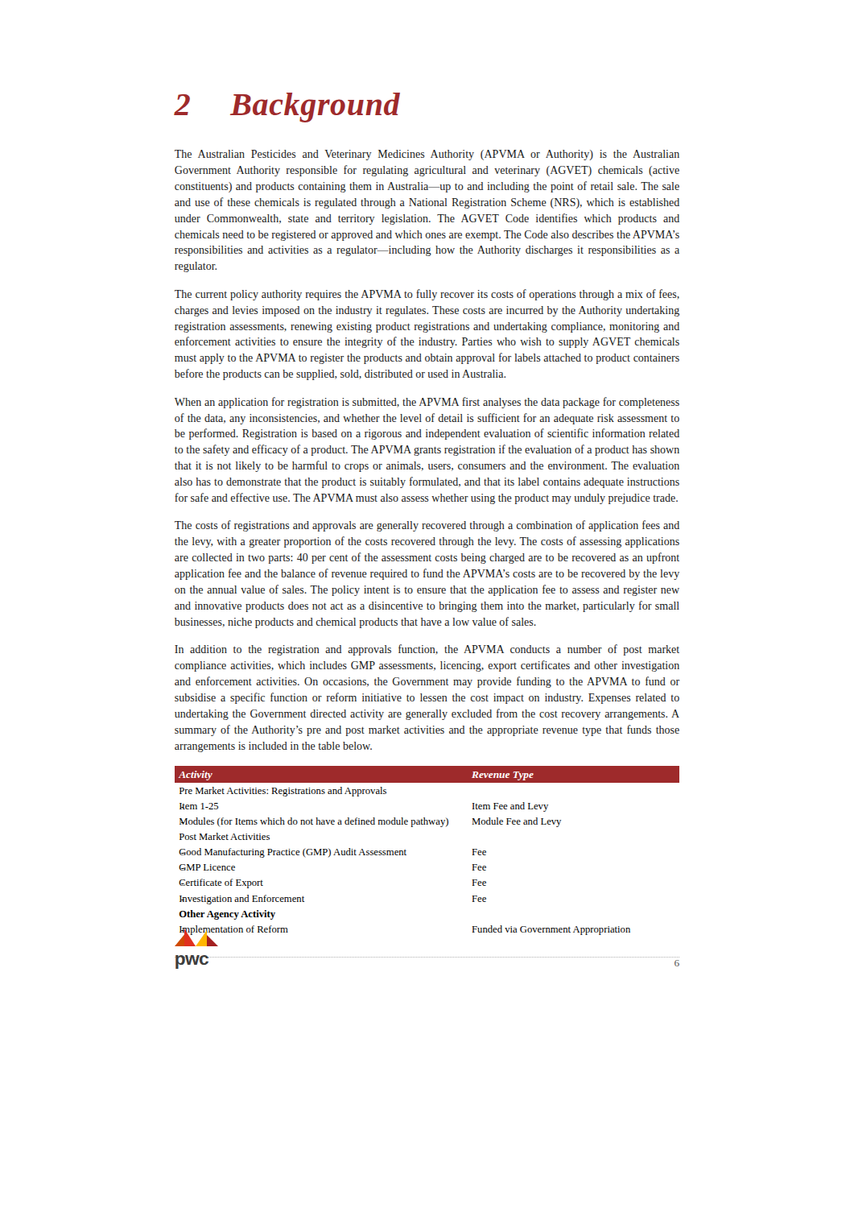2 Background
The Australian Pesticides and Veterinary Medicines Authority (APVMA or Authority) is the Australian Government Authority responsible for regulating agricultural and veterinary (AGVET) chemicals (active constituents) and products containing them in Australia—up to and including the point of retail sale. The sale and use of these chemicals is regulated through a National Registration Scheme (NRS), which is established under Commonwealth, state and territory legislation. The AGVET Code identifies which products and chemicals need to be registered or approved and which ones are exempt. The Code also describes the APVMA’s responsibilities and activities as a regulator—including how the Authority discharges it responsibilities as a regulator.
The current policy authority requires the APVMA to fully recover its costs of operations through a mix of fees, charges and levies imposed on the industry it regulates. These costs are incurred by the Authority undertaking registration assessments, renewing existing product registrations and undertaking compliance, monitoring and enforcement activities to ensure the integrity of the industry. Parties who wish to supply AGVET chemicals must apply to the APVMA to register the products and obtain approval for labels attached to product containers before the products can be supplied, sold, distributed or used in Australia.
When an application for registration is submitted, the APVMA first analyses the data package for completeness of the data, any inconsistencies, and whether the level of detail is sufficient for an adequate risk assessment to be performed. Registration is based on a rigorous and independent evaluation of scientific information related to the safety and efficacy of a product. The APVMA grants registration if the evaluation of a product has shown that it is not likely to be harmful to crops or animals, users, consumers and the environment. The evaluation also has to demonstrate that the product is suitably formulated, and that its label contains adequate instructions for safe and effective use. The APVMA must also assess whether using the product may unduly prejudice trade.
The costs of registrations and approvals are generally recovered through a combination of application fees and the levy, with a greater proportion of the costs recovered through the levy. The costs of assessing applications are collected in two parts: 40 per cent of the assessment costs being charged are to be recovered as an upfront application fee and the balance of revenue required to fund the APVMA’s costs are to be recovered by the levy on the annual value of sales. The policy intent is to ensure that the application fee to assess and register new and innovative products does not act as a disincentive to bringing them into the market, particularly for small businesses, niche products and chemical products that have a low value of sales.
In addition to the registration and approvals function, the APVMA conducts a number of post market compliance activities, which includes GMP assessments, licencing, export certificates and other investigation and enforcement activities. On occasions, the Government may provide funding to the APVMA to fund or subsidise a specific function or reform initiative to lessen the cost impact on industry. Expenses related to undertaking the Government directed activity are generally excluded from the cost recovery arrangements. A summary of the Authority’s pre and post market activities and the appropriate revenue type that funds those arrangements is included in the table below.
| Activity | Revenue Type |
| --- | --- |
| Pre Market Activities: Registrations and Approvals |
| Item 1-25 | Item Fee and Levy |
| Modules (for Items which do not have a defined module pathway) | Module Fee and Levy |
| Post Market Activities |
| Good Manufacturing Practice (GMP) Audit Assessment | Fee |
| GMP Licence | Fee |
| Certificate of Export | Fee |
| Investigation and Enforcement | Fee |
| Other Agency Activity |
| Implementation of Reform | Funded via Government Appropriation |
pwc
6